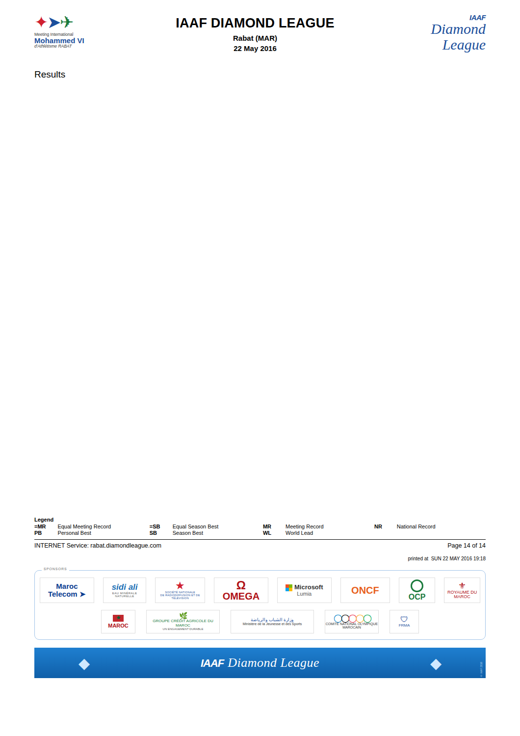✦➤✈
Meeting International
Mohammed VI
d'Athlétisme RABAT
IAAF DIAMOND LEAGUE
Rabat (MAR)
22 May 2016
IAAF
Diamond
League
Results
Legend
| =MR | Equal Meeting Record | =SB | Equal Season Best | MR | Meeting Record | NR | National Record |
| PB | Personal Best | SB | Season Best | WL | World Lead | | |
INTERNET Service: rabat.diamondleague.com
Page 14 of 14
printed at SUN 22 MAY 2016 19:18
SPONSORS
Maroc Telecom ➤
sidi ali EAU MINÉRALE NATURELLE
★ SOCIÉTÉ NATIONALE DE RADIODIFFUSION ET DE TÉLÉVISION
Ω OMEGA
Microsoft Lumia
ONCF
OCP
⚜ ROYAUME DU MAROC
MAROC
🌿 GROUPE CRÉDIT AGRICOLE DU MAROC UN ENGAGEMENT DURABLE
وزارة الشباب والرياضة Ministère de la Jeunesse et des Sports
◯◯◯◯◯ COMITÉ NATIONAL OLYMPIQUE MAROCAIN
🛡 FRMA
◆ IAAFDiamond League ◆ © IAAF 2016